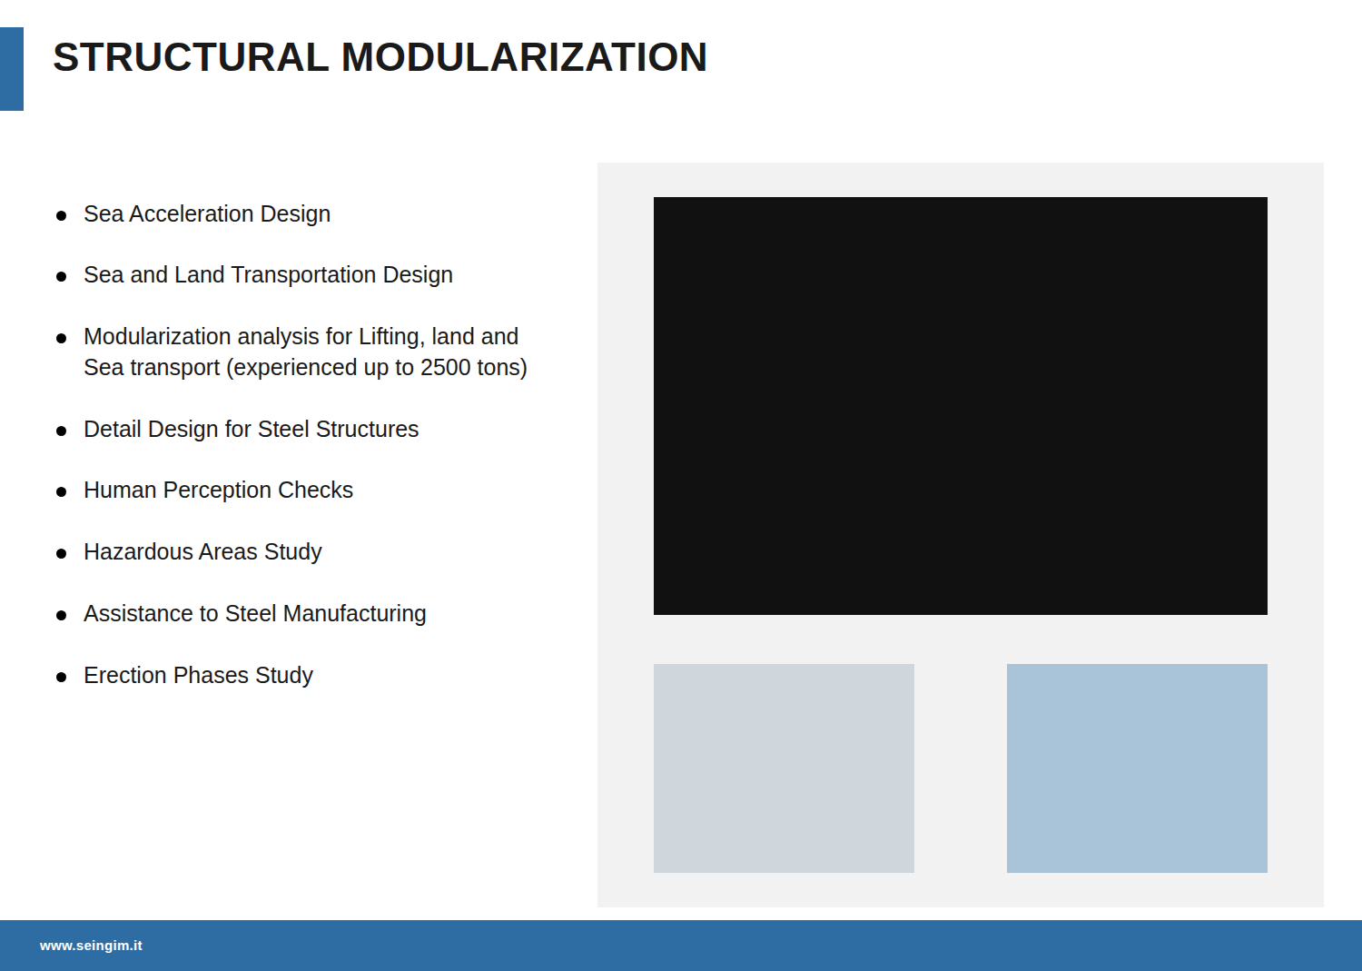Structural Modularization
Sea Acceleration Design
Sea and Land Transportation Design
Modularization analysis for Lifting, land and Sea transport (experienced up to 2500 tons)
Detail Design for Steel Structures
Human Perception Checks
Hazardous Areas Study
Assistance to Steel Manufacturing
Erection Phases Study
www.seingim.it